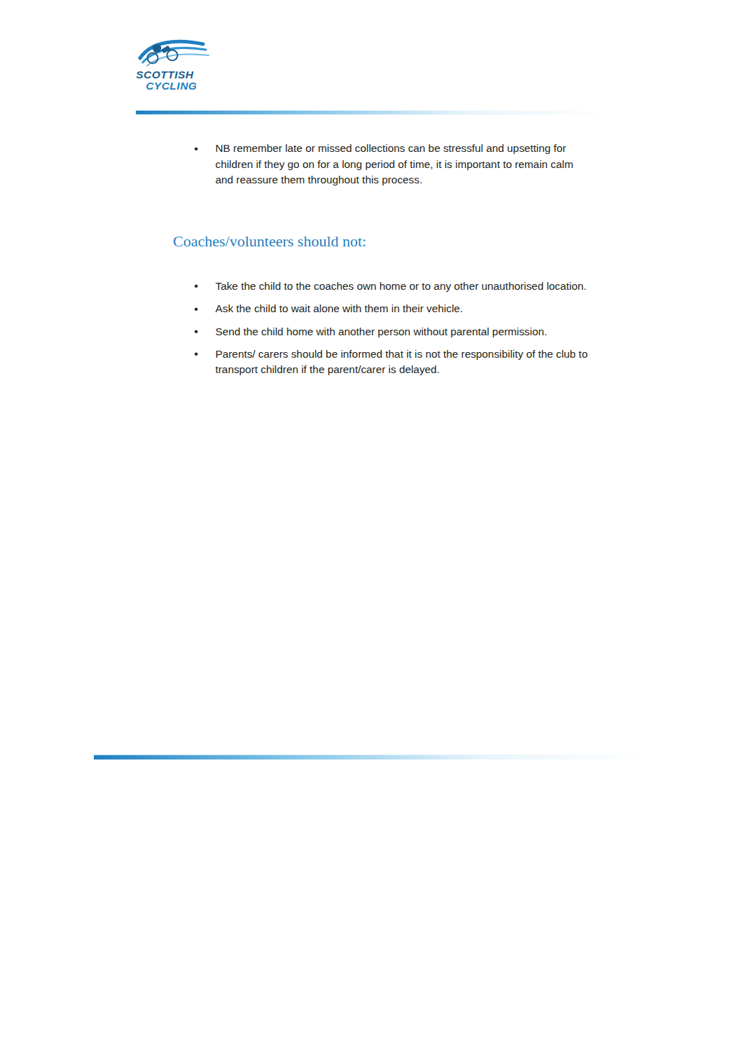SCOTTISH CYCLING
NB remember late or missed collections can be stressful and upsetting for children if they go on for a long period of time, it is important to remain calm and reassure them throughout this process.
Coaches/volunteers should not:
Take the child to the coaches own home or to any other unauthorised location.
Ask the child to wait alone with them in their vehicle.
Send the child home with another person without parental permission.
Parents/ carers should be informed that it is not the responsibility of the club to transport children if the parent/carer is delayed.